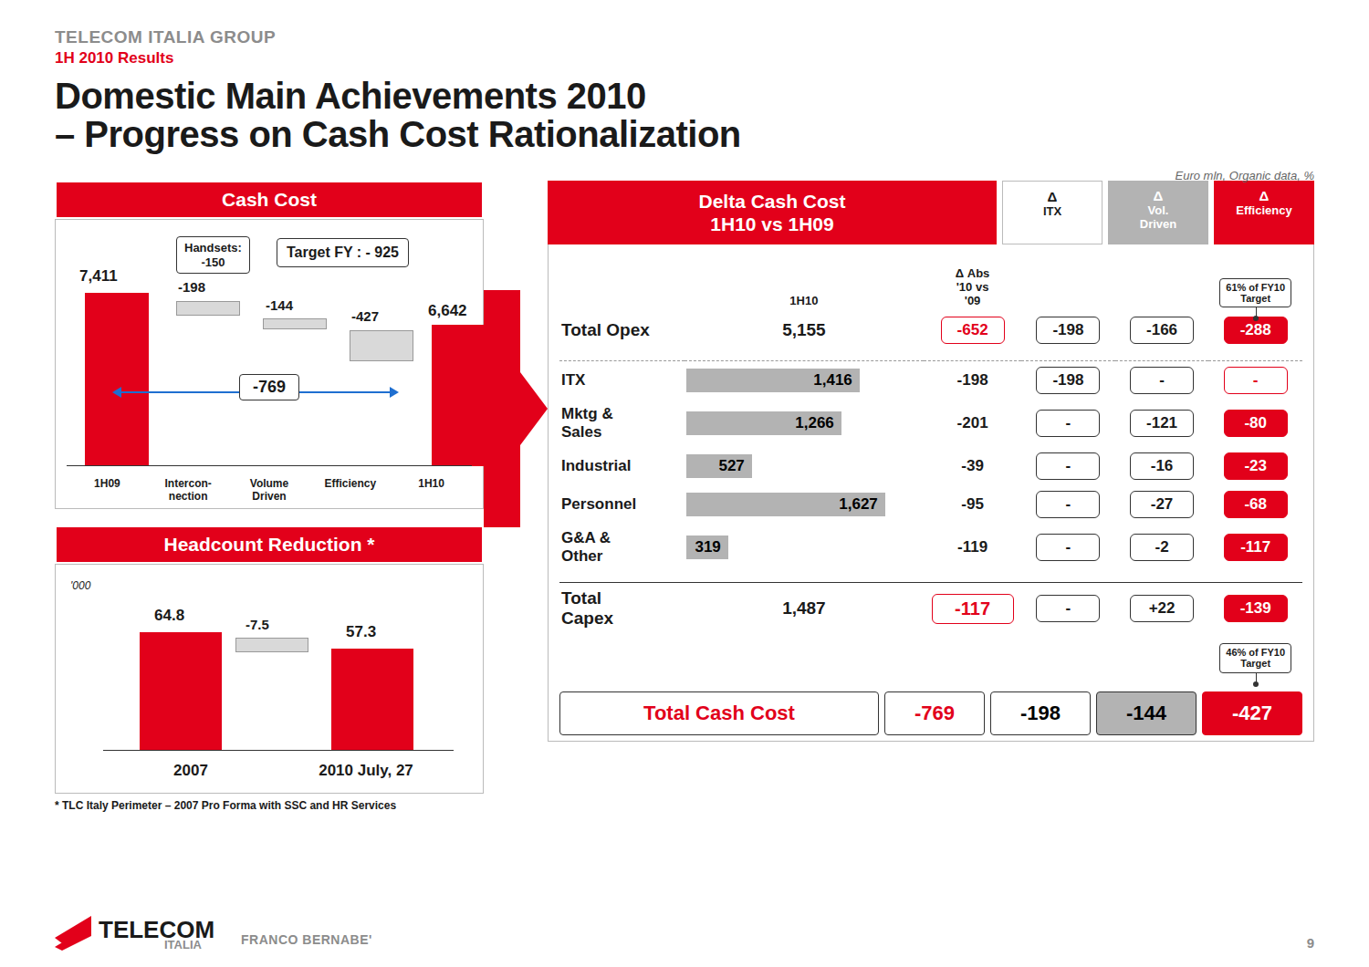TELECOM ITALIA GROUP
1H 2010 Results
Domestic Main Achievements 2010
– Progress on Cash Cost Rationalization
Euro mln, Organic data, %
Cash Cost
Handsets:
-150
Target FY : - 925
7,411
-198
-144
-427
6,642
-769
1H09 Intercon-
nection Volume
Driven Efficiency 1H10
Headcount Reduction *
'000
64.8
-7.5
57.3
2007 2010 July, 27
* TLC Italy Perimeter – 2007 Pro Forma with SSC and HR Services
Delta Cash Cost
1H10 vs 1H09
Δ
ITX
Δ
Vol.
Driven
Δ
Efficiency
| | 1H10 | Δ Abs '10 vs '09 | | | 61% of FY10 Target |
| --- | --- | --- | --- | --- | --- |
| Total Opex | 5,155 | -652 | -198 | -166 | -288 |
| ITX | 1,416 | -198 | -198 | - | - |
| Mktg & Sales | 1,266 | -201 | - | -121 | -80 |
| Industrial | 527 | -39 | - | -16 | -23 |
| Personnel | 1,627 | -95 | - | -27 | -68 |
| G&A & Other | 319 | -119 | - | -2 | -117 |
| Total Capex | 1,487 | -117 | - | +22 | -139 |
| | 46% of FY10 Target |
Total Cash Cost
-769
-198
-144
-427
TELECOM ITALIA FRANCO BERNABE'
9